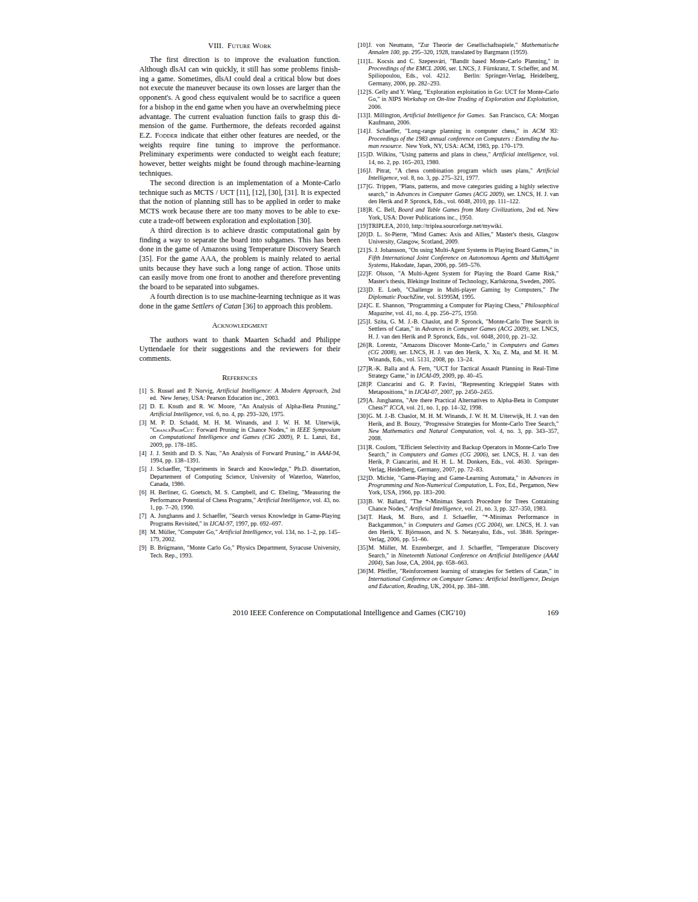VIII. Future Work
The first direction is to improve the evaluation function. Although dlsAI can win quickly, it still has some problems finishing a game. Sometimes, dlsAI could deal a critical blow but does not execute the maneuver because its own losses are larger than the opponent's. A good chess equivalent would be to sacrifice a queen for a bishop in the end game when you have an overwhelming piece advantage. The current evaluation function fails to grasp this dimension of the game. Furthermore, the defeats recorded against E.Z. Fodder indicate that either other features are needed, or the weights require fine tuning to improve the performance. Preliminary experiments were conducted to weight each feature; however, better weights might be found through machine-learning techniques.
The second direction is an implementation of a Monte-Carlo technique such as MCTS / UCT [11], [12], [30], [31]. It is expected that the notion of planning still has to be applied in order to make MCTS work because there are too many moves to be able to execute a trade-off between exploration and exploitation [30].
A third direction is to achieve drastic computational gain by finding a way to separate the board into subgames. This has been done in the game of Amazons using Temperature Discovery Search [35]. For the game AAA, the problem is mainly related to aerial units because they have such a long range of action. Those units can easily move from one front to another and therefore preventing the board to be separated into subgames.
A fourth direction is to use machine-learning technique as it was done in the game Settlers of Catan [36] to approach this problem.
Acknowledgment
The authors want to thank Maarten Schadd and Philippe Uyttendaele for their suggestions and the reviewers for their comments.
References
[1] S. Russel and P. Norvig, Artificial Intelligence: A Modern Approach, 2nd ed. New Jersey, USA: Pearson Education inc., 2003.
[2] D. E. Knuth and R. W. Moore, "An Analysis of Alpha-Beta Pruning," Artificial Intelligence, vol. 6, no. 4, pp. 293–326, 1975.
[3] M. P. D. Schadd, M. H. M. Winands, and J. W. H. M. Uiterwijk, "ChanceProbCut: Forward Pruning in Chance Nodes," in IEEE Symposium on Computational Intelligence and Games (CIG 2009), P. L. Lanzi, Ed., 2009, pp. 178–185.
[4] J. J. Smith and D. S. Nau, "An Analysis of Forward Pruning," in AAAI-94, 1994, pp. 138–1391.
[5] J. Schaeffer, "Experiments in Search and Knowledge," Ph.D. dissertation, Departement of Computing Science, University of Waterloo, Waterloo, Canada, 1986.
[6] H. Berliner, G. Goetsch, M. S. Campbell, and C. Ebeling, "Measuring the Performance Potential of Chess Programs," Artificial Intelligence, vol. 43, no. 1, pp. 7–20, 1990.
[7] A. Junghanns and J. Schaeffer, "Search versus Knowledge in Game-Playing Programs Revisited," in IJCAI-97, 1997, pp. 692–697.
[8] M. Müller, "Computer Go," Artificial Intelligence, vol. 134, no. 1–2, pp. 145–179, 2002.
[9] B. Brügmann, "Monte Carlo Go," Physics Department, Syracuse University, Tech. Rep., 1993.
[10] J. von Neumann, "Zur Theorie der Gesellschaftsspiele," Mathematische Annalen 100, pp. 295–320, 1928, translated by Bargmann (1959).
[11] L. Kocsis and C. Szepesvári, "Bandit based Monte-Carlo Planning," in Proceedings of the EMCL 2006, ser. LNCS, J. Fürnkranz, T. Scheffer, and M. Spiliopoulou, Eds., vol. 4212. Berlin: Springer-Verlag, Heidelberg, Germany, 2006, pp. 282–293.
[12] S. Gelly and Y. Wang, "Exploration exploitation in Go: UCT for Monte-Carlo Go," in NIPS Workshop on On-line Trading of Exploration and Exploitation, 2006.
[13] I. Millington, Artificial Intelligence for Games. San Francisco, CA: Morgan Kaufmann, 2006.
[14] J. Schaeffer, "Long-range planning in computer chess," in ACM '83: Proceedings of the 1983 annual conference on Computers : Extending the human resource. New York, NY, USA: ACM, 1983, pp. 170–179.
[15] D. Wilkins, "Using patterns and plans in chess," Artificial intelligence, vol. 14, no. 2, pp. 165–203, 1980.
[16] J. Pitrat, "A chess combination program which uses plans," Artificial Intelligence, vol. 8, no. 3, pp. 275–321, 1977.
[17] G. Trippen, "Plans, patterns, and move categories guiding a highly selective search," in Advances in Computer Games (ACG 2009), ser. LNCS, H. J. van den Herik and P. Spronck, Eds., vol. 6048, 2010, pp. 111–122.
[18] R. C. Bell, Board and Table Games from Many Civilizations, 2nd ed. New York, USA: Dover Publications inc., 1950.
[19] TRIPLEA, 2010, http://triplea.sourceforge.net/mywiki.
[20] D. L. St-Pierre, "Mind Games: Axis and Allies," Master's thesis, Glasgow University, Glasgow, Scotland, 2009.
[21] S. J. Johansson, "On using Multi-Agent Systems in Playing Board Games," in Fifth International Joint Conference on Autonomous Agents and MultiAgent Systems, Hakodate, Japan, 2006, pp. 569–576.
[22] F. Olsson, "A Multi-Agent System for Playing the Board Game Risk," Master's thesis, Blekinge Institute of Technology, Karlskrona, Sweden, 2005.
[23] D. E. Loeb, "Challenge in Multi-player Gaming by Computers," The Diplomatic PouchZine, vol. S1995M, 1995.
[24] C. E. Shannon, "Programming a Computer for Playing Chess," Philosophical Magazine, vol. 41, no. 4, pp. 256–275, 1950.
[25] I. Szita, G. M. J.-B. Chaslot, and P. Spronck, "Monte-Carlo Tree Search in Settlers of Catan," in Advances in Computer Games (ACG 2009), ser. LNCS, H. J. van den Herik and P. Spronck, Eds., vol. 6048, 2010, pp. 21–32.
[26] R. Lorentz, "Amazons Discover Monte-Carlo," in Computers and Games (CG 2008), ser. LNCS, H. J. van den Herik, X. Xu, Z. Ma, and M. H. M. Winands, Eds., vol. 5131, 2008, pp. 13–24.
[27] R.-K. Balla and A. Fern, "UCT for Tactical Assault Planning in Real-Time Strategy Game," in IJCAI-09, 2009, pp. 40–45.
[28] P. Ciancarini and G. P. Favini, "Representing Kriegspiel States with Metapositions," in IJCAI-07, 2007, pp. 2450–2455.
[29] A. Junghanns, "Are there Practical Alternatives to Alpha-Beta in Computer Chess?" ICCA, vol. 21, no. 1, pp. 14–32, 1998.
[30] G. M. J.-B. Chaslot, M. H. M. Winands, J. W. H. M. Uiterwijk, H. J. van den Herik, and B. Bouzy, "Progressive Strategies for Monte-Carlo Tree Search," New Mathematics and Natural Computation, vol. 4, no. 3, pp. 343–357, 2008.
[31] R. Coulom, "Efficient Selectivity and Backup Operators in Monte-Carlo Tree Search," in Computers and Games (CG 2006), ser. LNCS, H. J. van den Herik, P. Ciancarini, and H. H. L. M. Donkers, Eds., vol. 4630. Springer-Verlag, Heidelberg, Germany, 2007, pp. 72–83.
[32] D. Michie, "Game-Playing and Game-Learning Automata," in Advances in Programming and Non-Numerical Computation, L. Fox, Ed., Pergamon, New York, USA, 1966, pp. 183–200.
[33] B. W. Ballard, "The *-Minimax Search Procedure for Trees Containing Chance Nodes," Artificial Intelligence, vol. 21, no. 3, pp. 327–350, 1983.
[34] T. Hauk, M. Buro, and J. Schaeffer, "*-Minimax Performance in Backgammon," in Computers and Games (CG 2004), ser. LNCS, H. J. van den Herik, Y. Björnsson, and N. S. Netanyahu, Eds., vol. 3846. Springer-Verlag, 2006, pp. 51–66.
[35] M. Müller, M. Enzenberger, and J. Schaeffer, "Temperature Discovery Search," in Nineteenth National Conference on Artificial Intelligence (AAAI 2004), San Jose, CA, 2004, pp. 658–663.
[36] M. Pfeiffer, "Reinforcement learning of strategies for Settlers of Catan," in International Conference on Computer Games: Artificial Intelligence, Design and Education, Reading, UK, 2004, pp. 384–388.
2010 IEEE Conference on Computational Intelligence and Games (CIG'10) 169